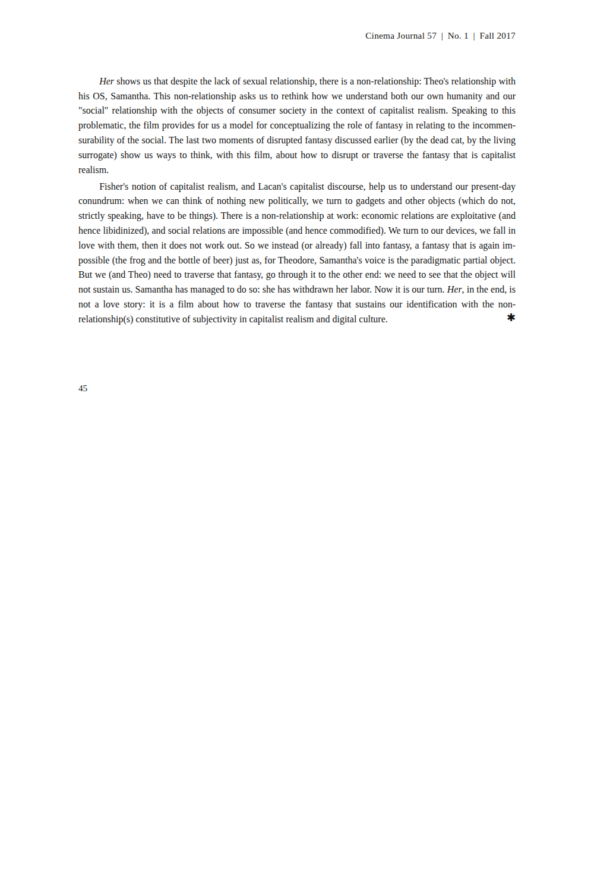Cinema Journal 57|No. 1|Fall 2017
Her shows us that despite the lack of sexual relationship, there is a non-relationship: Theo's relationship with his OS, Samantha. This non-relationship asks us to rethink how we understand both our own humanity and our "social" relationship with the objects of consumer society in the context of capitalist realism. Speaking to this problematic, the film provides for us a model for conceptualizing the role of fantasy in relating to the incommensurability of the social. The last two moments of disrupted fantasy discussed earlier (by the dead cat, by the living surrogate) show us ways to think, with this film, about how to disrupt or traverse the fantasy that is capitalist realism.
Fisher's notion of capitalist realism, and Lacan's capitalist discourse, help us to understand our present-day conundrum: when we can think of nothing new politically, we turn to gadgets and other objects (which do not, strictly speaking, have to be things). There is a non-relationship at work: economic relations are exploitative (and hence libidinized), and social relations are impossible (and hence commodified). We turn to our devices, we fall in love with them, then it does not work out. So we instead (or already) fall into fantasy, a fantasy that is again impossible (the frog and the bottle of beer) just as, for Theodore, Samantha's voice is the paradigmatic partial object. But we (and Theo) need to traverse that fantasy, go through it to the other end: we need to see that the object will not sustain us. Samantha has managed to do so: she has withdrawn her labor. Now it is our turn. Her, in the end, is not a love story: it is a film about how to traverse the fantasy that sustains our identification with the non-relationship(s) constitutive of subjectivity in capitalist realism and digital culture. ✱
45